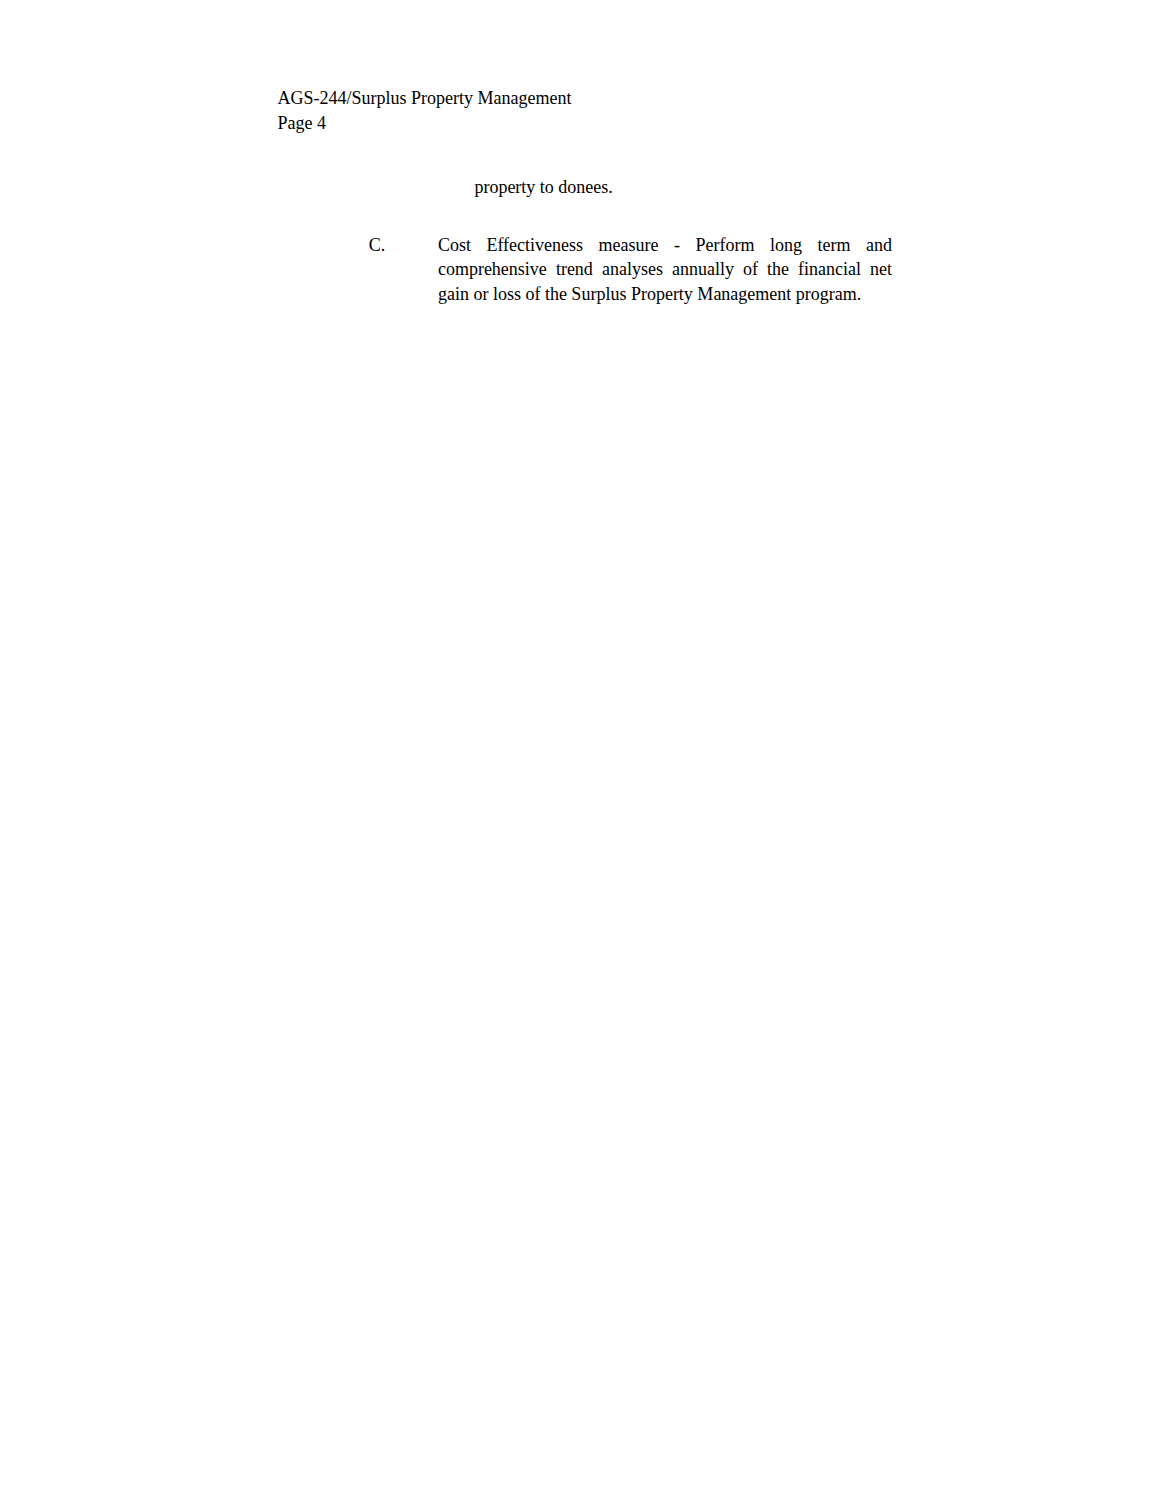AGS-244/Surplus Property Management
Page 4
property to donees.
C.
Cost Effectiveness measure - Perform long term and comprehensive trend analyses annually of the financial net gain or loss of the Surplus Property Management program.